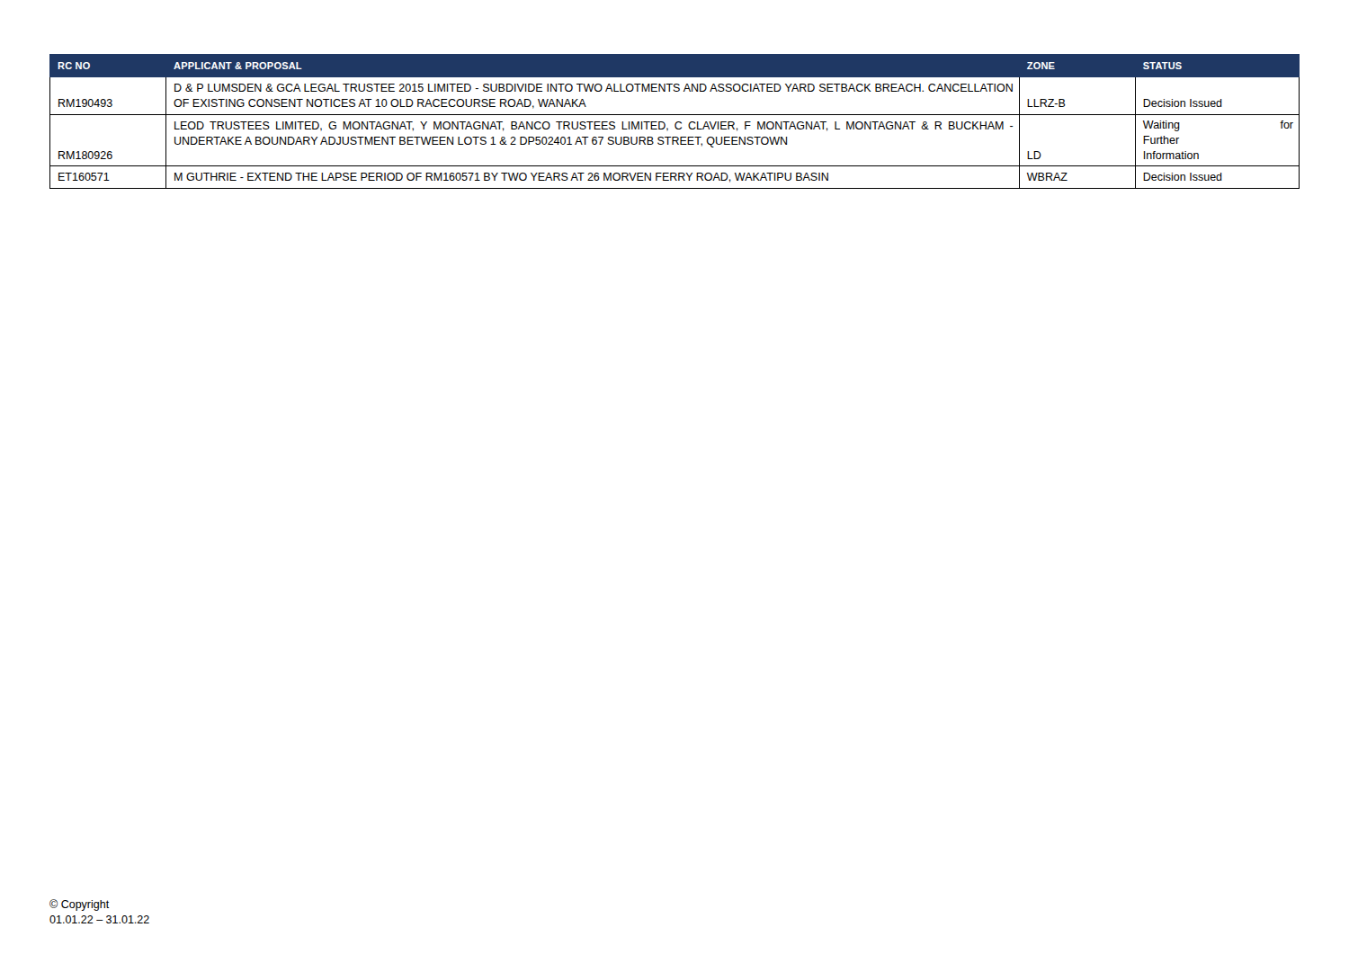| RC NO | APPLICANT & PROPOSAL | ZONE | STATUS |
| --- | --- | --- | --- |
| RM190493 | D & P LUMSDEN & GCA LEGAL TRUSTEE 2015 LIMITED - SUBDIVIDE INTO TWO ALLOTMENTS AND ASSOCIATED YARD SETBACK BREACH. CANCELLATION OF EXISTING CONSENT NOTICES AT 10 OLD RACECOURSE ROAD, WANAKA | LLRZ-B | Decision Issued |
| RM180926 | LEOD TRUSTEES LIMITED, G MONTAGNAT, Y MONTAGNAT, BANCO TRUSTEES LIMITED, C CLAVIER, F MONTAGNAT, L MONTAGNAT & R BUCKHAM - UNDERTAKE A BOUNDARY ADJUSTMENT BETWEEN LOTS 1 & 2 DP502401 AT 67 SUBURB STREET, QUEENSTOWN | LD | Waiting for Further Information |
| ET160571 | M GUTHRIE - EXTEND THE LAPSE PERIOD OF RM160571 BY TWO YEARS AT 26 MORVEN FERRY ROAD, WAKATIPU BASIN | WBRAZ | Decision Issued |
© Copyright
01.01.22 – 31.01.22